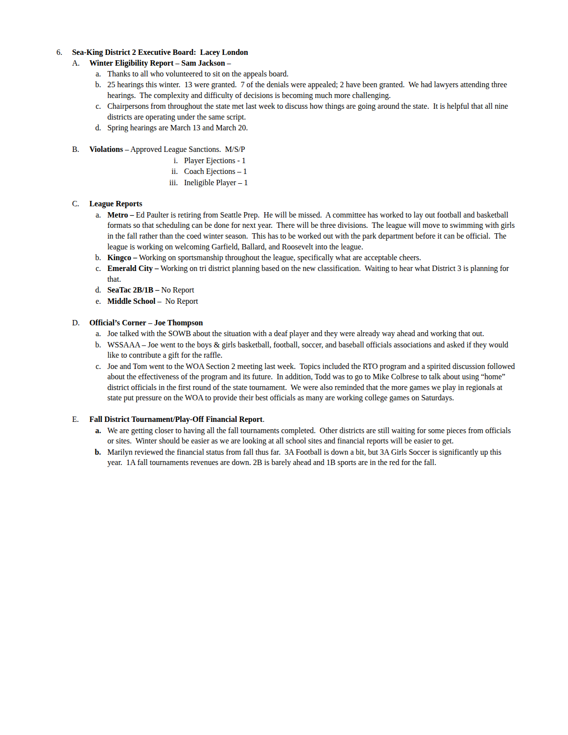6. Sea-King District 2 Executive Board: Lacey London
A. Winter Eligibility Report – Sam Jackson –
a. Thanks to all who volunteered to sit on the appeals board.
b. 25 hearings this winter. 13 were granted. 7 of the denials were appealed; 2 have been granted. We had lawyers attending three hearings. The complexity and difficulty of decisions is becoming much more challenging.
c. Chairpersons from throughout the state met last week to discuss how things are going around the state. It is helpful that all nine districts are operating under the same script.
d. Spring hearings are March 13 and March 20.
B. Violations – Approved League Sanctions. M/S/P
i. Player Ejections - 1
ii. Coach Ejections – 1
iii. Ineligible Player – 1
C. League Reports
a. Metro – Ed Paulter is retiring from Seattle Prep. He will be missed. A committee has worked to lay out football and basketball formats so that scheduling can be done for next year. There will be three divisions. The league will move to swimming with girls in the fall rather than the coed winter season. This has to be worked out with the park department before it can be official. The league is working on welcoming Garfield, Ballard, and Roosevelt into the league.
b. Kingco – Working on sportsmanship throughout the league, specifically what are acceptable cheers.
c. Emerald City – Working on tri district planning based on the new classification. Waiting to hear what District 3 is planning for that.
d. SeaTac 2B/1B – No Report
e. Middle School – No Report
D. Official’s Corner – Joe Thompson
a. Joe talked with the SOWB about the situation with a deaf player and they were already way ahead and working that out.
b. WSSAAA – Joe went to the boys & girls basketball, football, soccer, and baseball officials associations and asked if they would like to contribute a gift for the raffle.
c. Joe and Tom went to the WOA Section 2 meeting last week. Topics included the RTO program and a spirited discussion followed about the effectiveness of the program and its future. In addition, Todd was to go to Mike Colbrese to talk about using “home” district officials in the first round of the state tournament. We were also reminded that the more games we play in regionals at state put pressure on the WOA to provide their best officials as many are working college games on Saturdays.
E. Fall District Tournament/Play-Off Financial Report.
a. We are getting closer to having all the fall tournaments completed. Other districts are still waiting for some pieces from officials or sites. Winter should be easier as we are looking at all school sites and financial reports will be easier to get.
b. Marilyn reviewed the financial status from fall thus far. 3A Football is down a bit, but 3A Girls Soccer is significantly up this year. 1A fall tournaments revenues are down. 2B is barely ahead and 1B sports are in the red for the fall.